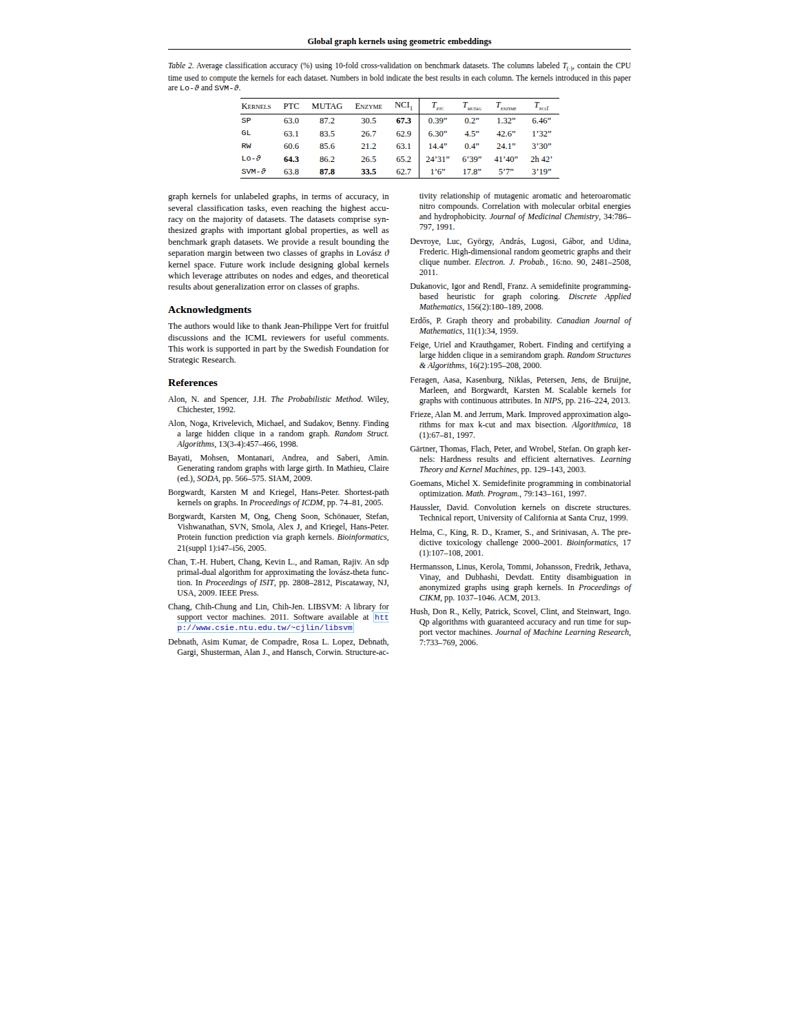Global graph kernels using geometric embeddings
Table 2. Average classification accuracy (%) using 10-fold cross-validation on benchmark datasets. The columns labeled T(·), contain the CPU time used to compute the kernels for each dataset. Numbers in bold indicate the best results in each column. The kernels introduced in this paper are Lo-ϑ and SVM-ϑ.
| Kernels | PTC | MUTAG | Enzyme | NCI 1 | T ptc | T mutag | T enzyme | T nci1 |
| --- | --- | --- | --- | --- | --- | --- | --- | --- |
| SP | 63.0 | 87.2 | 30.5 | 67.3 | 0.39” | 0.2” | 1.32” | 6.46” |
| GL | 63.1 | 83.5 | 26.7 | 62.9 | 6.30” | 4.5” | 42.6” | 1’32” |
| RW | 60.6 | 85.6 | 21.2 | 63.1 | 14.4” | 0.4” | 24.1” | 3’30” |
| Lo- ϑ | 64.3 | 86.2 | 26.5 | 65.2 | 24’31” | 6’39” | 41’40” | 2h 42’ |
| SVM- ϑ | 63.8 | 87.8 | 33.5 | 62.7 | 1’6” | 17.8” | 5’7” | 3’19” |
graph kernels for unlabeled graphs, in terms of accuracy, in several classification tasks, even reaching the highest accuracy on the majority of datasets. The datasets comprise synthesized graphs with important global properties, as well as benchmark graph datasets. We provide a result bounding the separation margin between two classes of graphs in Lovász ϑ kernel space. Future work include designing global kernels which leverage attributes on nodes and edges, and theoretical results about generalization error on classes of graphs.
Acknowledgments
The authors would like to thank Jean-Philippe Vert for fruitful discussions and the ICML reviewers for useful comments. This work is supported in part by the Swedish Foundation for Strategic Research.
References
Alon, N. and Spencer, J.H. The Probabilistic Method. Wiley, Chichester, 1992.
Alon, Noga, Krivelevich, Michael, and Sudakov, Benny. Finding a large hidden clique in a random graph. Random Struct. Algorithms, 13(3-4):457–466, 1998.
Bayati, Mohsen, Montanari, Andrea, and Saberi, Amin. Generating random graphs with large girth. In Mathieu, Claire (ed.), SODA, pp. 566–575. SIAM, 2009.
Borgwardt, Karsten M and Kriegel, Hans-Peter. Shortest-path kernels on graphs. In Proceedings of ICDM, pp. 74–81, 2005.
Borgwardt, Karsten M, Ong, Cheng Soon, Schönauer, Stefan, Vishwanathan, SVN, Smola, Alex J, and Kriegel, Hans-Peter. Protein function prediction via graph kernels. Bioinformatics, 21(suppl 1):i47–i56, 2005.
Chan, T.-H. Hubert, Chang, Kevin L., and Raman, Rajiv. An sdp primal-dual algorithm for approximating the lovász-theta function. In Proceedings of ISIT, pp. 2808–2812, Piscataway, NJ, USA, 2009. IEEE Press.
Chang, Chih-Chung and Lin, Chih-Jen. LIBSVM: A library for support vector machines. 2011. Software available at http://www.csie.ntu.edu.tw/~cjlin/libsvm
Debnath, Asim Kumar, de Compadre, Rosa L. Lopez, Debnath, Gargi, Shusterman, Alan J., and Hansch, Corwin. Structure-activity relationship of mutagenic aromatic and heteroaromatic nitro compounds. Correlation with molecular orbital energies and hydrophobicity. Journal of Medicinal Chemistry, 34:786–797, 1991.
Devroye, Luc, György, András, Lugosi, Gábor, and Udina, Frederic. High-dimensional random geometric graphs and their clique number. Electron. J. Probab., 16:no. 90, 2481–2508, 2011.
Dukanovic, Igor and Rendl, Franz. A semidefinite programming-based heuristic for graph coloring. Discrete Applied Mathematics, 156(2):180–189, 2008.
Erdős, P. Graph theory and probability. Canadian Journal of Mathematics, 11(1):34, 1959.
Feige, Uriel and Krauthgamer, Robert. Finding and certifying a large hidden clique in a semirandom graph. Random Structures & Algorithms, 16(2):195–208, 2000.
Feragen, Aasa, Kasenburg, Niklas, Petersen, Jens, de Bruijne, Marleen, and Borgwardt, Karsten M. Scalable kernels for graphs with continuous attributes. In NIPS, pp. 216–224, 2013.
Frieze, Alan M. and Jerrum, Mark. Improved approximation algorithms for max k-cut and max bisection. Algorithmica, 18 (1):67–81, 1997.
Gärtner, Thomas, Flach, Peter, and Wrobel, Stefan. On graph kernels: Hardness results and efficient alternatives. Learning Theory and Kernel Machines, pp. 129–143, 2003.
Goemans, Michel X. Semidefinite programming in combinatorial optimization. Math. Program., 79:143–161, 1997.
Haussler, David. Convolution kernels on discrete structures. Technical report, University of California at Santa Cruz, 1999.
Helma, C., King, R. D., Kramer, S., and Srinivasan, A. The predictive toxicology challenge 2000–2001. Bioinformatics, 17 (1):107–108, 2001.
Hermansson, Linus, Kerola, Tommi, Johansson, Fredrik, Jethava, Vinay, and Dubhashi, Devdatt. Entity disambiguation in anonymized graphs using graph kernels. In Proceedings of CIKM, pp. 1037–1046. ACM, 2013.
Hush, Don R., Kelly, Patrick, Scovel, Clint, and Steinwart, Ingo. Qp algorithms with guaranteed accuracy and run time for support vector machines. Journal of Machine Learning Research, 7:733–769, 2006.